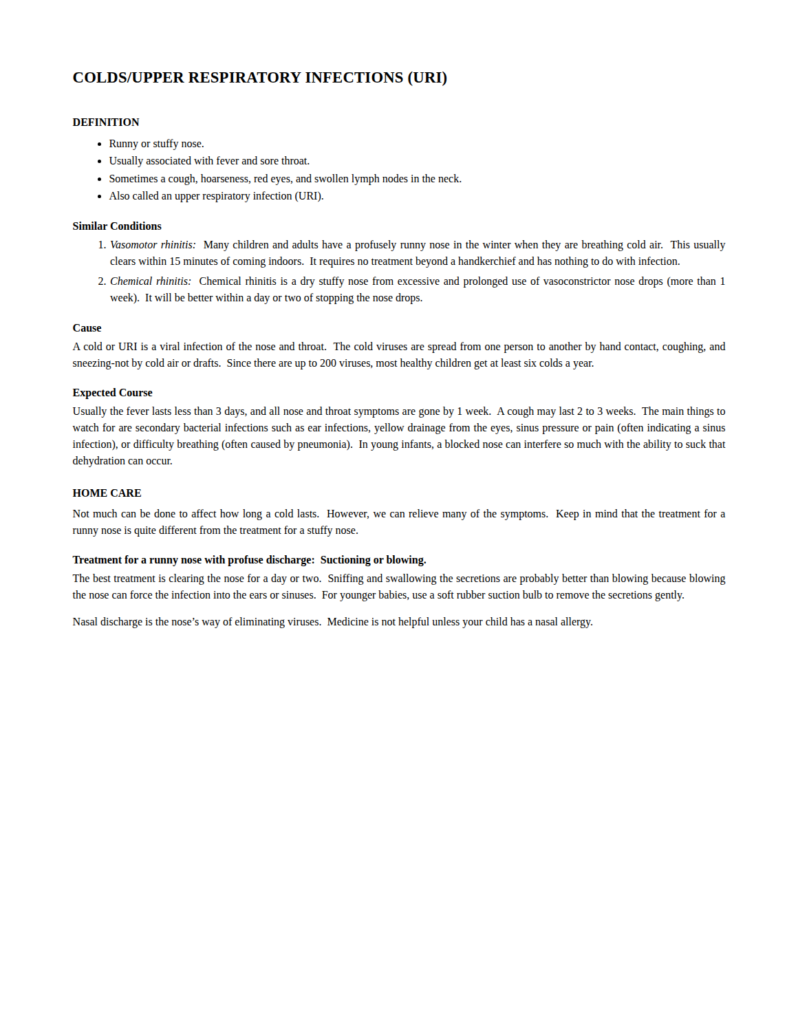COLDS/UPPER RESPIRATORY INFECTIONS (URI)
DEFINITION
Runny or stuffy nose.
Usually associated with fever and sore throat.
Sometimes a cough, hoarseness, red eyes, and swollen lymph nodes in the neck.
Also called an upper respiratory infection (URI).
Similar Conditions
Vasomotor rhinitis: Many children and adults have a profusely runny nose in the winter when they are breathing cold air. This usually clears within 15 minutes of coming indoors. It requires no treatment beyond a handkerchief and has nothing to do with infection.
Chemical rhinitis: Chemical rhinitis is a dry stuffy nose from excessive and prolonged use of vasoconstrictor nose drops (more than 1 week). It will be better within a day or two of stopping the nose drops.
Cause
A cold or URI is a viral infection of the nose and throat. The cold viruses are spread from one person to another by hand contact, coughing, and sneezing-not by cold air or drafts. Since there are up to 200 viruses, most healthy children get at least six colds a year.
Expected Course
Usually the fever lasts less than 3 days, and all nose and throat symptoms are gone by 1 week. A cough may last 2 to 3 weeks. The main things to watch for are secondary bacterial infections such as ear infections, yellow drainage from the eyes, sinus pressure or pain (often indicating a sinus infection), or difficulty breathing (often caused by pneumonia). In young infants, a blocked nose can interfere so much with the ability to suck that dehydration can occur.
HOME CARE
Not much can be done to affect how long a cold lasts. However, we can relieve many of the symptoms. Keep in mind that the treatment for a runny nose is quite different from the treatment for a stuffy nose.
Treatment for a runny nose with profuse discharge: Suctioning or blowing.
The best treatment is clearing the nose for a day or two. Sniffing and swallowing the secretions are probably better than blowing because blowing the nose can force the infection into the ears or sinuses. For younger babies, use a soft rubber suction bulb to remove the secretions gently.
Nasal discharge is the nose’s way of eliminating viruses. Medicine is not helpful unless your child has a nasal allergy.